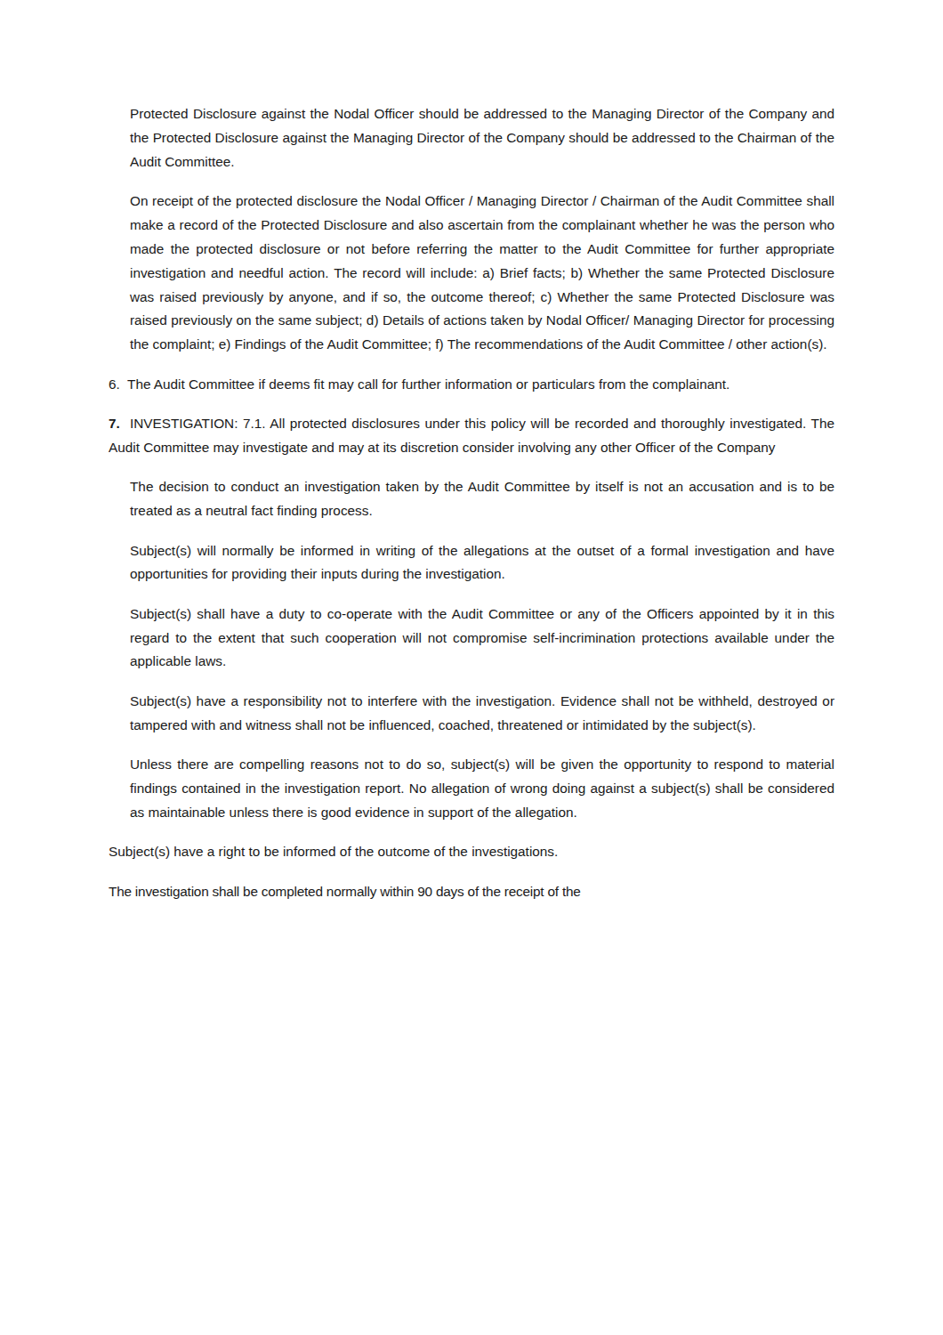Protected Disclosure against the Nodal Officer should be addressed to the Managing Director of the Company and the Protected Disclosure against the Managing Director of the Company should be addressed to the Chairman of the Audit Committee.
On receipt of the protected disclosure the Nodal Officer / Managing Director / Chairman of the Audit Committee shall make a record of the Protected Disclosure and also ascertain from the complainant whether he was the person who made the protected disclosure or not before referring the matter to the Audit Committee for further appropriate investigation and needful action. The record will include: a) Brief facts; b) Whether the same Protected Disclosure was raised previously by anyone, and if so, the outcome thereof; c) Whether the same Protected Disclosure was raised previously on the same subject; d) Details of actions taken by Nodal Officer/ Managing Director for processing the complaint; e) Findings of the Audit Committee; f) The recommendations of the Audit Committee / other action(s).
6. The Audit Committee if deems fit may call for further information or particulars from the complainant.
7. INVESTIGATION: 7.1. All protected disclosures under this policy will be recorded and thoroughly investigated. The Audit Committee may investigate and may at its discretion consider involving any other Officer of the Company
The decision to conduct an investigation taken by the Audit Committee by itself is not an accusation and is to be treated as a neutral fact finding process.
Subject(s) will normally be informed in writing of the allegations at the outset of a formal investigation and have opportunities for providing their inputs during the investigation.
Subject(s) shall have a duty to co-operate with the Audit Committee or any of the Officers appointed by it in this regard to the extent that such cooperation will not compromise self-incrimination protections available under the applicable laws.
Subject(s) have a responsibility not to interfere with the investigation. Evidence shall not be withheld, destroyed or tampered with and witness shall not be influenced, coached, threatened or intimidated by the subject(s).
Unless there are compelling reasons not to do so, subject(s) will be given the opportunity to respond to material findings contained in the investigation report. No allegation of wrong doing against a subject(s) shall be considered as maintainable unless there is good evidence in support of the allegation.
Subject(s) have a right to be informed of the outcome of the investigations.
The investigation shall be completed normally within 90 days of the receipt of the